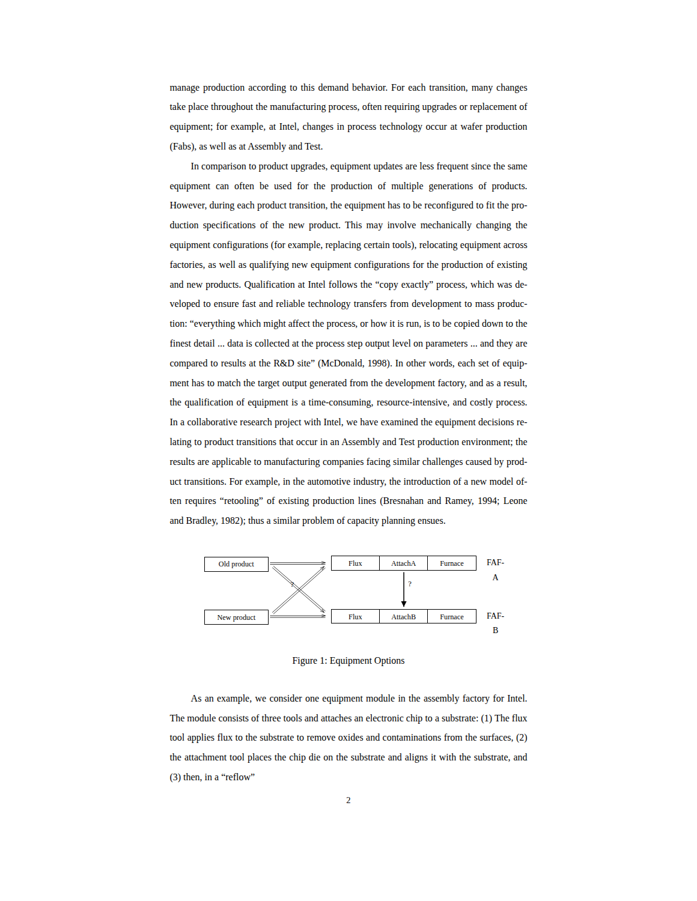manage production according to this demand behavior. For each transition, many changes take place throughout the manufacturing process, often requiring upgrades or replacement of equipment; for example, at Intel, changes in process technology occur at wafer production (Fabs), as well as at Assembly and Test.
In comparison to product upgrades, equipment updates are less frequent since the same equipment can often be used for the production of multiple generations of products. However, during each product transition, the equipment has to be reconfigured to fit the production specifications of the new product. This may involve mechanically changing the equipment configurations (for example, replacing certain tools), relocating equipment across factories, as well as qualifying new equipment configurations for the production of existing and new products. Qualification at Intel follows the “copy exactly” process, which was developed to ensure fast and reliable technology transfers from development to mass production: “everything which might affect the process, or how it is run, is to be copied down to the finest detail ... data is collected at the process step output level on parameters ... and they are compared to results at the R&D site” (McDonald, 1998). In other words, each set of equipment has to match the target output generated from the development factory, and as a result, the qualification of equipment is a time-consuming, resource-intensive, and costly process. In a collaborative research project with Intel, we have examined the equipment decisions relating to product transitions that occur in an Assembly and Test production environment; the results are applicable to manufacturing companies facing similar challenges caused by product transitions. For example, in the automotive industry, the introduction of a new model often requires “retooling” of existing production lines (Bresnahan and Ramey, 1994; Leone and Bradley, 1982); thus a similar problem of capacity planning ensues.
Old product
New product
Flux
AttachA
Furnace
Flux
AttachB
Furnace
FAF-A
FAF-B
?
?
Figure 1: Equipment Options
As an example, we consider one equipment module in the assembly factory for Intel. The module consists of three tools and attaches an electronic chip to a substrate: (1) The flux tool applies flux to the substrate to remove oxides and contaminations from the surfaces, (2) the attachment tool places the chip die on the substrate and aligns it with the substrate, and (3) then, in a “reflow”
2